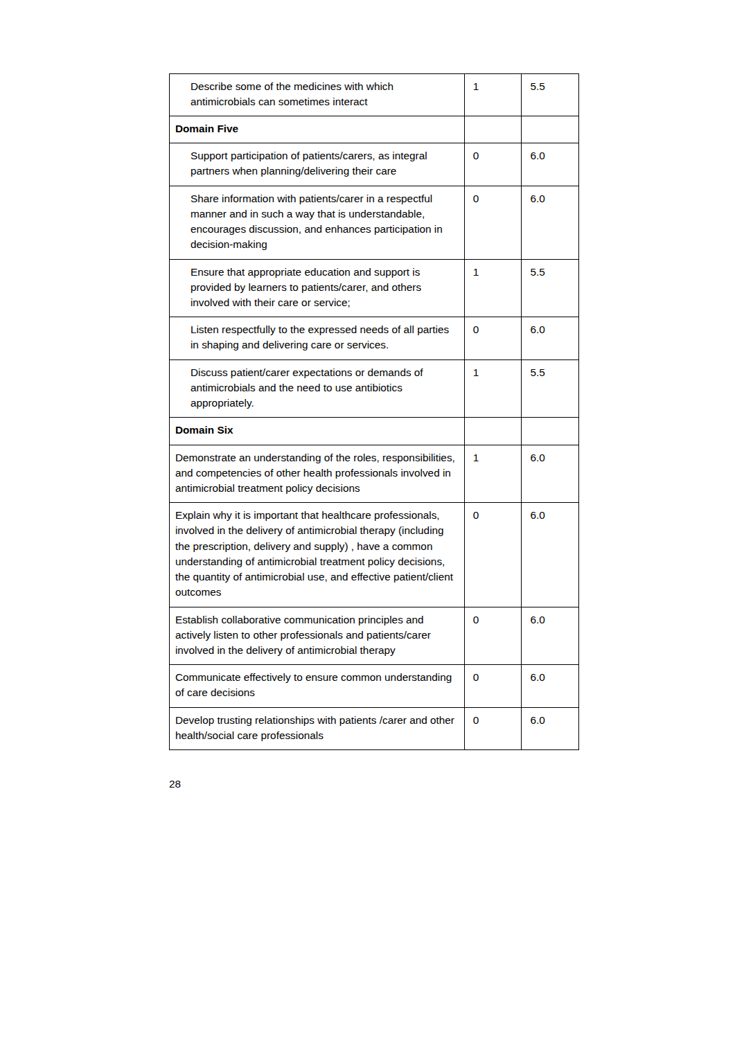| Describe some of the medicines with which antimicrobials can sometimes interact | 1 | 5.5 |
| Domain Five | | |
| Support participation of patients/carers, as integral partners when planning/delivering their care | 0 | 6.0 |
| Share information with patients/carer in a respectful manner and in such a way that is understandable, encourages discussion, and enhances participation in decision-making | 0 | 6.0 |
| Ensure that appropriate education and support is provided by learners to patients/carer, and others involved with their care or service; | 1 | 5.5 |
| Listen respectfully to the expressed needs of all parties in shaping and delivering care or services. | 0 | 6.0 |
| Discuss patient/carer expectations or demands of antimicrobials and the need to use antibiotics appropriately. | 1 | 5.5 |
| Domain Six | | |
| Demonstrate an understanding of the roles, responsibilities, and competencies of other health professionals involved in antimicrobial treatment policy decisions | 1 | 6.0 |
| Explain why it is important that healthcare professionals, involved in the delivery of antimicrobial therapy (including the prescription, delivery and supply) , have a common understanding of antimicrobial treatment policy decisions, the quantity of antimicrobial use, and effective patient/client outcomes | 0 | 6.0 |
| Establish collaborative communication principles and actively listen to other professionals and patients/carer involved in the delivery of antimicrobial therapy | 0 | 6.0 |
| Communicate effectively to ensure common understanding of care decisions | 0 | 6.0 |
| Develop trusting relationships with patients /carer and other health/social care professionals | 0 | 6.0 |
28